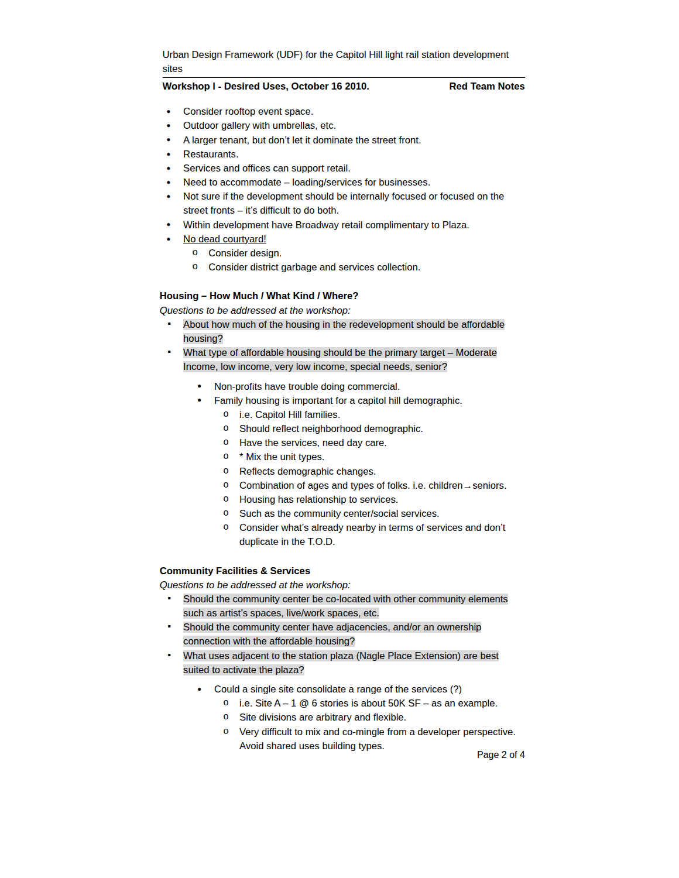Urban Design Framework (UDF) for the Capitol Hill light rail station development sites
Workshop l - Desired Uses, October 16 2010. Red Team Notes
Consider rooftop event space.
Outdoor gallery with umbrellas, etc.
A larger tenant, but don’t let it dominate the street front.
Restaurants.
Services and offices can support retail.
Need to accommodate – loading/services for businesses.
Not sure if the development should be internally focused or focused on the street fronts – it’s difficult to do both.
Within development have Broadway retail complimentary to Plaza.
No dead courtyard!
Consider design.
Consider district garbage and services collection.
Housing – How Much / What Kind / Where?
Questions to be addressed at the workshop:
About how much of the housing in the redevelopment should be affordable housing?
What type of affordable housing should be the primary target – Moderate Income, low income, very low income, special needs, senior?
Non-profits have trouble doing commercial.
Family housing is important for a capitol hill demographic.
i.e. Capitol Hill families.
Should reflect neighborhood demographic.
Have the services, need day care.
* Mix the unit types.
Reflects demographic changes.
Combination of ages and types of folks. i.e. children→seniors.
Housing has relationship to services.
Such as the community center/social services.
Consider what’s already nearby in terms of services and don’t duplicate in the T.O.D.
Community Facilities & Services
Questions to be addressed at the workshop:
Should the community center be co-located with other community elements such as artist’s spaces, live/work spaces, etc.
Should the community center have adjacencies, and/or an ownership connection with the affordable housing?
What uses adjacent to the station plaza (Nagle Place Extension) are best suited to activate the plaza?
Could a single site consolidate a range of the services (?)
i.e. Site A – 1 @ 6 stories is about 50K SF – as an example.
Site divisions are arbitrary and flexible.
Very difficult to mix and co-mingle from a developer perspective. Avoid shared uses building types.
Page 2 of 4